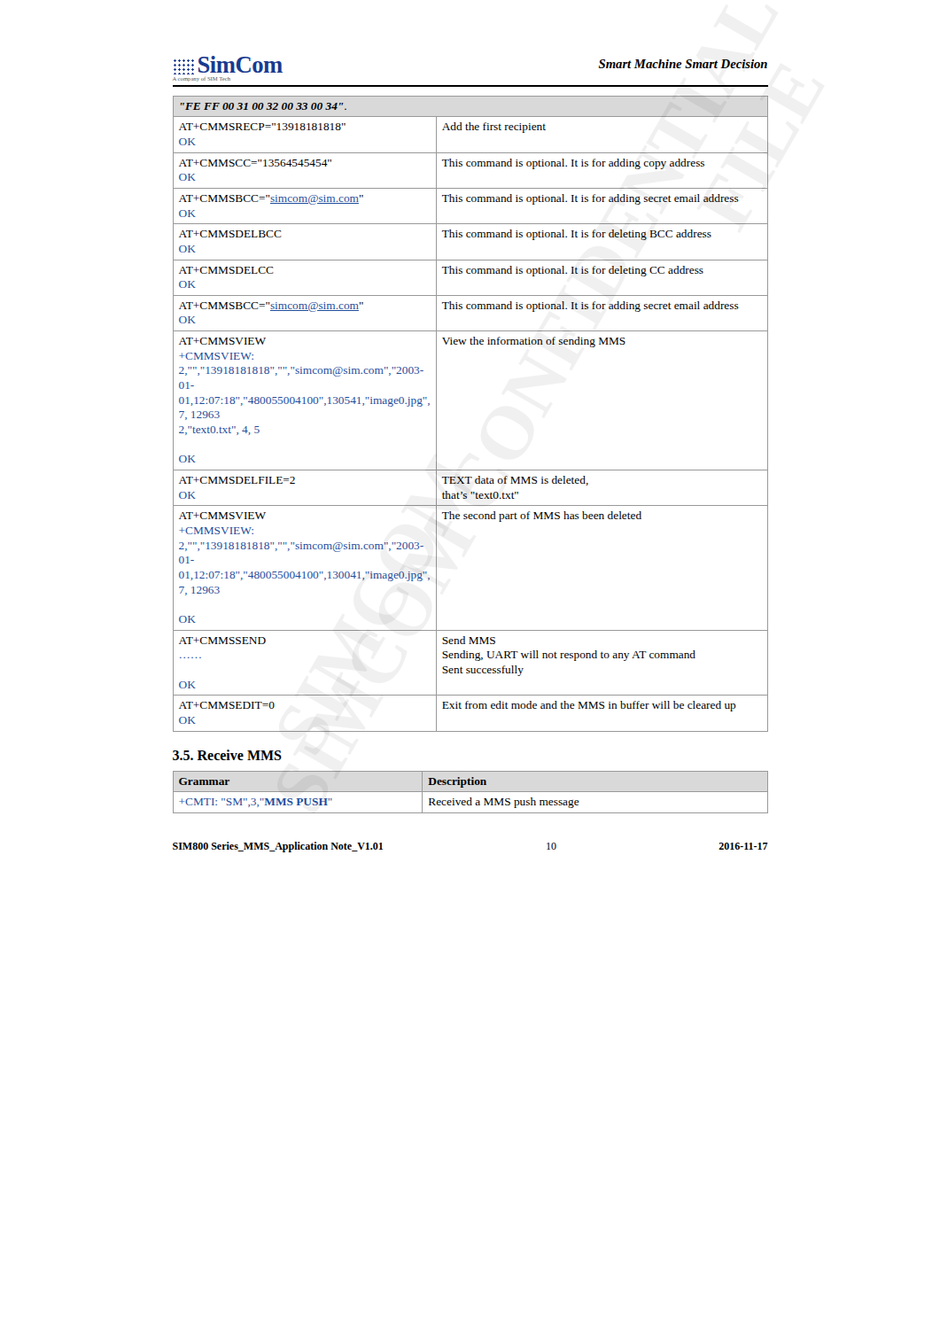FILE SIMCOM CONFIDENTIAL SIMCOM
SimCom
A company of SIM Tech
Smart Machine Smart Decision
| "FE FF 00 31 00 32 00 33 00 34" . |
| AT+CMMSRECP="13918181818" OK | Add the first recipient |
| AT+CMMSCC="13564545454" OK | This command is optional. It is for adding copy address |
| AT+CMMSBCC=" simcom@sim.com " OK | This command is optional. It is for adding secret email address |
| AT+CMMSDELBCC OK | This command is optional. It is for deleting BCC address |
| AT+CMMSDELCC OK | This command is optional. It is for deleting CC address |
| AT+CMMSBCC=" simcom@sim.com " OK | This command is optional. It is for adding secret email address |
| AT+CMMSVIEW +CMMSVIEW: 2,"","13918181818","","simcom@sim.com","2003-01-01,12:07:18","480055004100",130541,"image0.jpg", 7, 12963 2,"text0.txt", 4, 5 OK | View the information of sending MMS |
| AT+CMMSDELFILE=2 OK | TEXT data of MMS is deleted, that’s "text0.txt" |
| AT+CMMSVIEW +CMMSVIEW: 2,"","13918181818","","simcom@sim.com","2003-01-01,12:07:18","480055004100",130041,"image0.jpg", 7, 12963 OK | The second part of MMS has been deleted |
| AT+CMMSSEND …… OK | Send MMS Sending, UART will not respond to any AT command Sent successfully |
| AT+CMMSEDIT=0 OK | Exit from edit mode and the MMS in buffer will be cleared up |
3.5. Receive MMS
| Grammar | Description |
| --- | --- |
| +CMTI: "SM",3," MMS PUSH " | Received a MMS push message |
SIM800 Series_MMS_Application Note_V1.01
10
2016-11-17